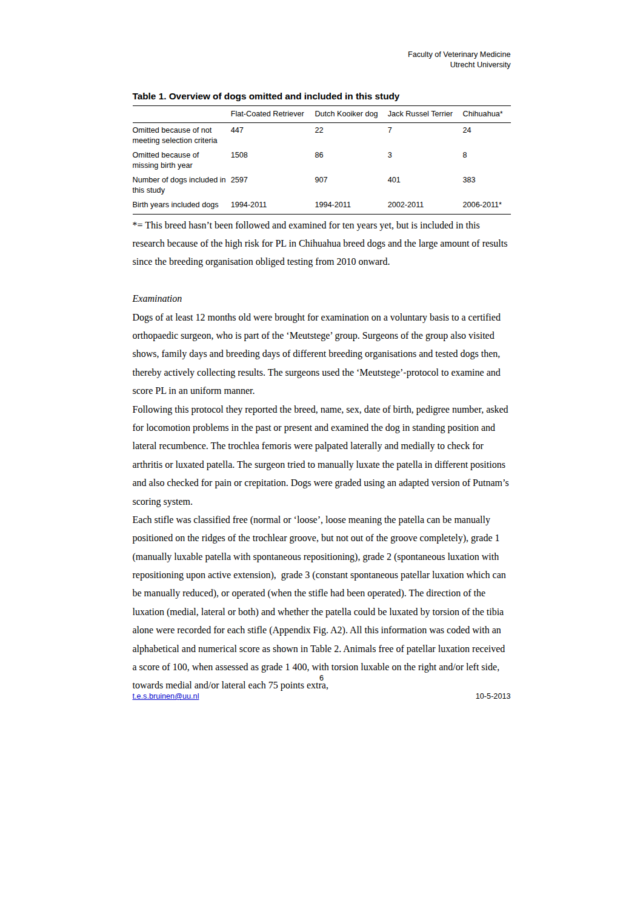Faculty of Veterinary Medicine
Utrecht University
Table 1. Overview of dogs omitted and included in this study
| | Flat-Coated Retriever | Dutch Kooiker dog | Jack Russel Terrier | Chihuahua* |
| --- | --- | --- | --- | --- |
| Omitted because of not meeting selection criteria | 447 | 22 | 7 | 24 |
| Omitted because of missing birth year | 1508 | 86 | 3 | 8 |
| Number of dogs included in this study | 2597 | 907 | 401 | 383 |
| Birth years included dogs | 1994-2011 | 1994-2011 | 2002-2011 | 2006-2011* |
*= This breed hasn’t been followed and examined for ten years yet, but is included in this research because of the high risk for PL in Chihuahua breed dogs and the large amount of results since the breeding organisation obliged testing from 2010 onward.
Examination
Dogs of at least 12 months old were brought for examination on a voluntary basis to a certified orthopaedic surgeon, who is part of the ‘Meutstege’ group. Surgeons of the group also visited shows, family days and breeding days of different breeding organisations and tested dogs then, thereby actively collecting results. The surgeons used the ‘Meutstege’-protocol to examine and score PL in an uniform manner.
Following this protocol they reported the breed, name, sex, date of birth, pedigree number, asked for locomotion problems in the past or present and examined the dog in standing position and lateral recumbence. The trochlea femoris were palpated laterally and medially to check for arthritis or luxated patella. The surgeon tried to manually luxate the patella in different positions and also checked for pain or crepitation. Dogs were graded using an adapted version of Putnam’s scoring system.
Each stifle was classified free (normal or ‘loose’, loose meaning the patella can be manually positioned on the ridges of the trochlear groove, but not out of the groove completely), grade 1 (manually luxable patella with spontaneous repositioning), grade 2 (spontaneous luxation with repositioning upon active extension), grade 3 (constant spontaneous patellar luxation which can be manually reduced), or operated (when the stifle had been operated). The direction of the luxation (medial, lateral or both) and whether the patella could be luxated by torsion of the tibia alone were recorded for each stifle (Appendix Fig. A2). All this information was coded with an alphabetical and numerical score as shown in Table 2. Animals free of patellar luxation received a score of 100, when assessed as grade 1 400, with torsion luxable on the right and/or left side, towards medial and/or lateral each 75 points extra,
6
t.e.s.bruinen@uu.nl 10-5-2013